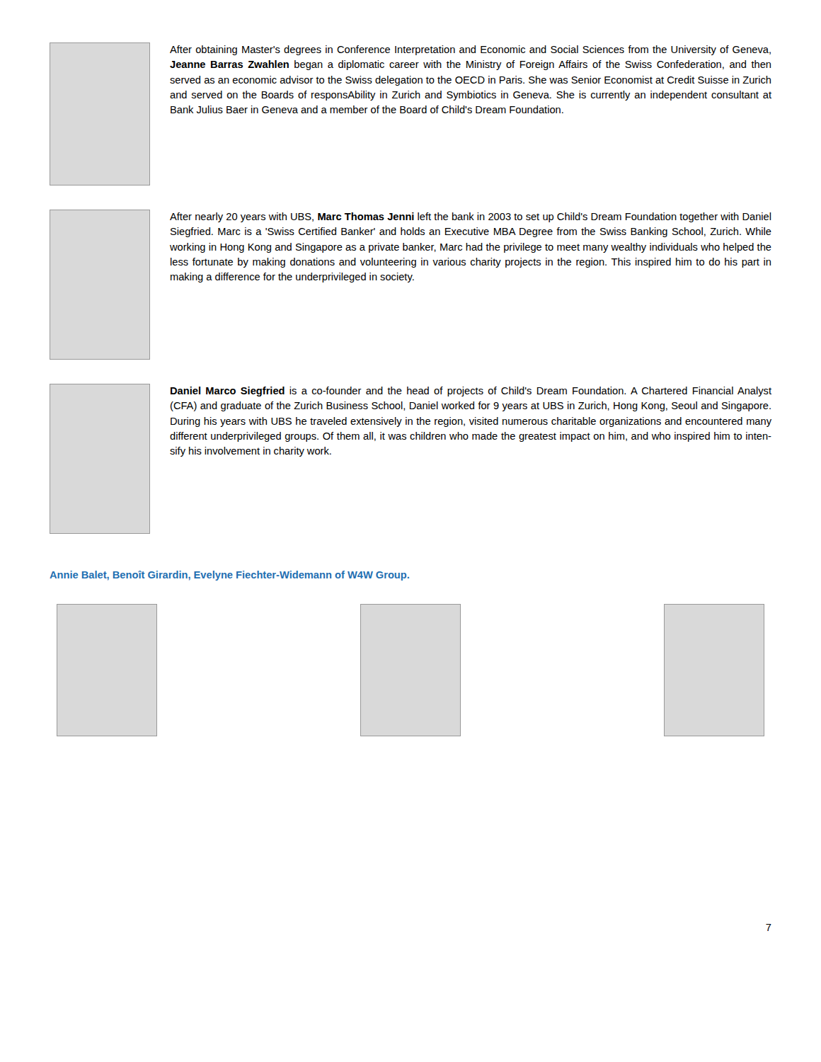After obtaining Master's degrees in Conference Interpretation and Economic and Social Sciences from the University of Geneva, Jeanne Barras Zwahlen began a diplomatic career with the Ministry of Foreign Affairs of the Swiss Confederation, and then served as an economic advisor to the Swiss delegation to the OECD in Paris. She was Senior Economist at Credit Suisse in Zurich and served on the Boards of responsAbility in Zurich and Symbiotics in Geneva. She is currently an independent consultant at Bank Julius Baer in Geneva and a member of the Board of Child's Dream Foundation.
After nearly 20 years with UBS, Marc Thomas Jenni left the bank in 2003 to set up Child's Dream Foundation together with Daniel Siegfried. Marc is a 'Swiss Certified Banker' and holds an Executive MBA Degree from the Swiss Banking School, Zurich. While working in Hong Kong and Singapore as a private banker, Marc had the privilege to meet many wealthy individuals who helped the less fortunate by making donations and volunteering in various charity projects in the region. This inspired him to do his part in making a difference for the underprivileged in society.
Daniel Marco Siegfried is a co-founder and the head of projects of Child's Dream Foundation. A Chartered Financial Analyst (CFA) and graduate of the Zurich Business School, Daniel worked for 9 years at UBS in Zurich, Hong Kong, Seoul and Singapore. During his years with UBS he traveled extensively in the region, visited numerous charitable organizations and encountered many different underprivileged groups. Of them all, it was children who made the greatest impact on him, and who inspired him to intensify his involvement in charity work.
Annie Balet, Benoît Girardin, Evelyne Fiechter-Widemann of W4W Group.
7